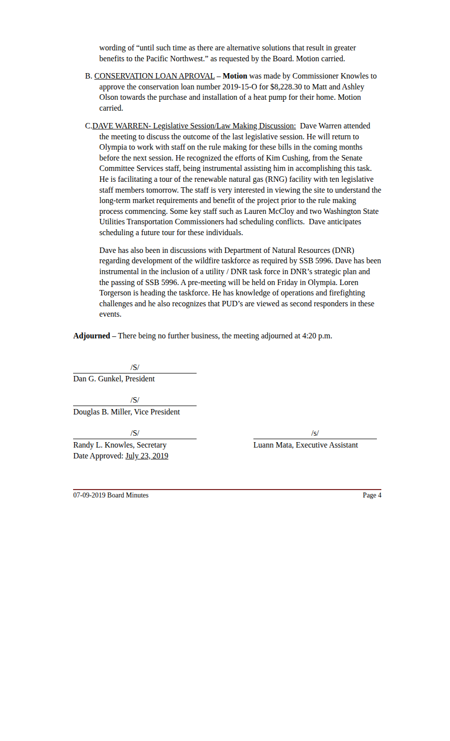wording of “until such time as there are alternative solutions that result in greater benefits to the Pacific Northwest.” as requested by the Board. Motion carried.
B. CONSERVATION LOAN APROVAL – Motion was made by Commissioner Knowles to approve the conservation loan number 2019-15-O for $8,228.30 to Matt and Ashley Olson towards the purchase and installation of a heat pump for their home. Motion carried.
C. DAVE WARREN- Legislative Session/Law Making Discussion: Dave Warren attended the meeting to discuss the outcome of the last legislative session. He will return to Olympia to work with staff on the rule making for these bills in the coming months before the next session. He recognized the efforts of Kim Cushing, from the Senate Committee Services staff, being instrumental assisting him in accomplishing this task. He is facilitating a tour of the renewable natural gas (RNG) facility with ten legislative staff members tomorrow. The staff is very interested in viewing the site to understand the long-term market requirements and benefit of the project prior to the rule making process commencing. Some key staff such as Lauren McCloy and two Washington State Utilities Transportation Commissioners had scheduling conflicts. Dave anticipates scheduling a future tour for these individuals.
Dave has also been in discussions with Department of Natural Resources (DNR) regarding development of the wildfire taskforce as required by SSB 5996. Dave has been instrumental in the inclusion of a utility / DNR task force in DNR’s strategic plan and the passing of SSB 5996. A pre-meeting will be held on Friday in Olympia. Loren Torgerson is heading the taskforce. He has knowledge of operations and firefighting challenges and he also recognizes that PUD’s are viewed as second responders in these events.
Adjourned – There being no further business, the meeting adjourned at 4:20 p.m.
/S/
Dan G. Gunkel, President
/S/
Douglas B. Miller, Vice President
/S/
Randy L. Knowles, Secretary
Date Approved: July 23, 2019
/s/
Luann Mata, Executive Assistant
07-09-2019 Board Minutes Page 4